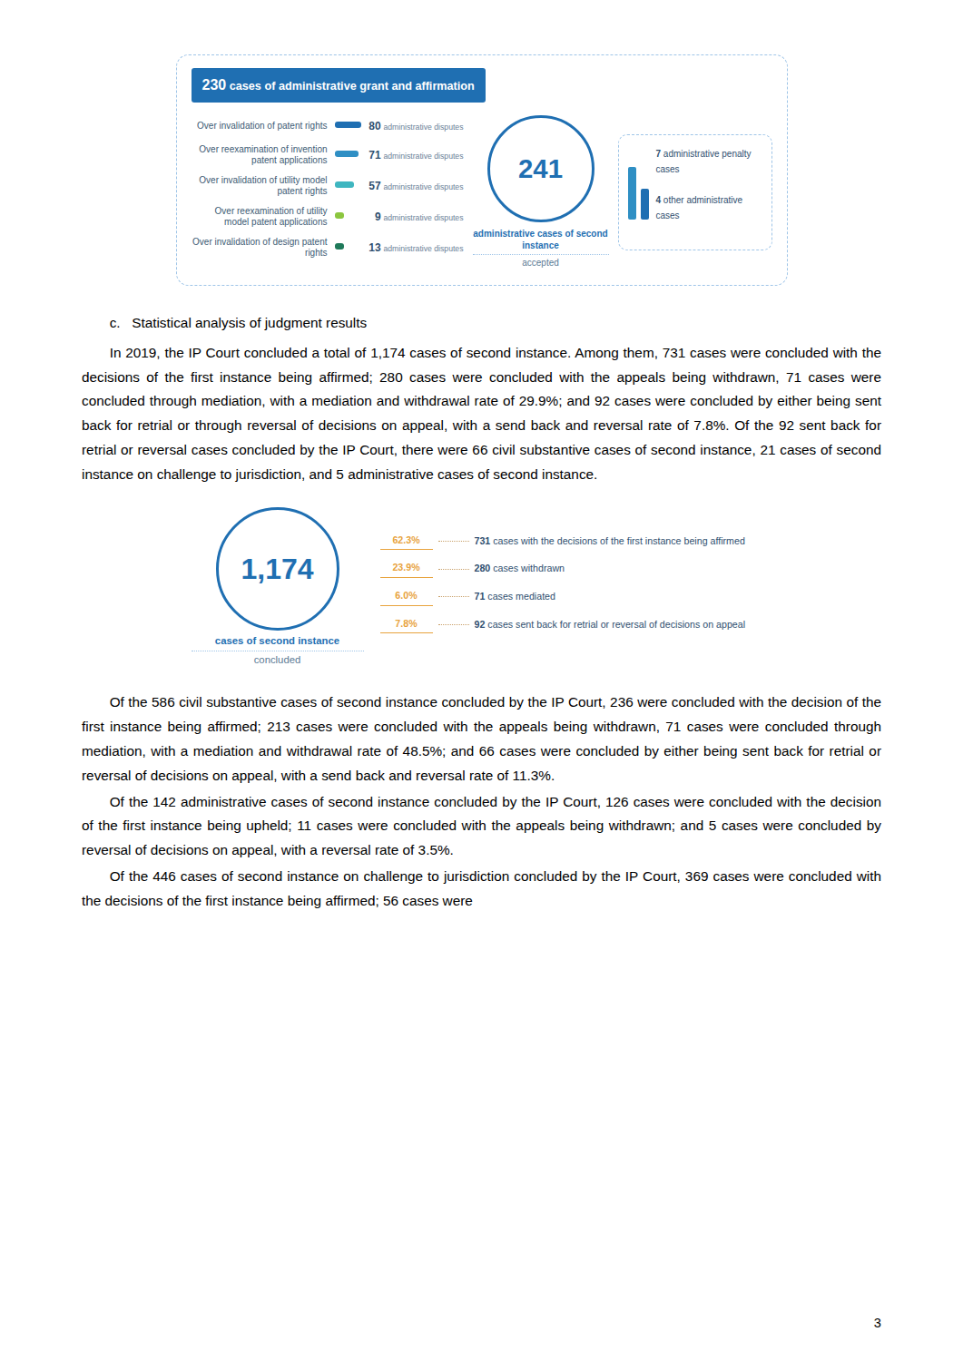230 cases of administrative grant and affirmation
Over invalidation of patent rights
80 administrative disputes
Over reexamination of invention patent applications
71 administrative disputes
Over invalidation of utility model patent rights
57 administrative disputes
Over reexamination of utility model patent applications
9 administrative disputes
Over invalidation of design patent rights
13 administrative disputes
241
administrative cases of second instanceaccepted
7 administrative penalty cases
4 other administrative cases
c. Statistical analysis of judgment results
In 2019, the IP Court concluded a total of 1,174 cases of second instance. Among them, 731 cases were concluded with the decisions of the first instance being affirmed; 280 cases were concluded with the appeals being withdrawn, 71 cases were concluded through mediation, with a mediation and withdrawal rate of 29.9%; and 92 cases were concluded by either being sent back for retrial or through reversal of decisions on appeal, with a send back and reversal rate of 7.8%. Of the 92 sent back for retrial or reversal cases concluded by the IP Court, there were 66 civil substantive cases of second instance, 21 cases of second instance on challenge to jurisdiction, and 5 administrative cases of second instance.
1,174
cases of second instanceconcluded
62.3%
731 cases with the decisions of the first instance being affirmed
23.9%
280 cases withdrawn
6.0%
71 cases mediated
7.8%
92 cases sent back for retrial or reversal of decisions on appeal
Of the 586 civil substantive cases of second instance concluded by the IP Court, 236 were concluded with the decision of the first instance being affirmed; 213 cases were concluded with the appeals being withdrawn, 71 cases were concluded through mediation, with a mediation and withdrawal rate of 48.5%; and 66 cases were concluded by either being sent back for retrial or reversal of decisions on appeal, with a send back and reversal rate of 11.3%.
Of the 142 administrative cases of second instance concluded by the IP Court, 126 cases were concluded with the decision of the first instance being upheld; 11 cases were concluded with the appeals being withdrawn; and 5 cases were concluded by reversal of decisions on appeal, with a reversal rate of 3.5%.
Of the 446 cases of second instance on challenge to jurisdiction concluded by the IP Court, 369 cases were concluded with the decisions of the first instance being affirmed; 56 cases were
3